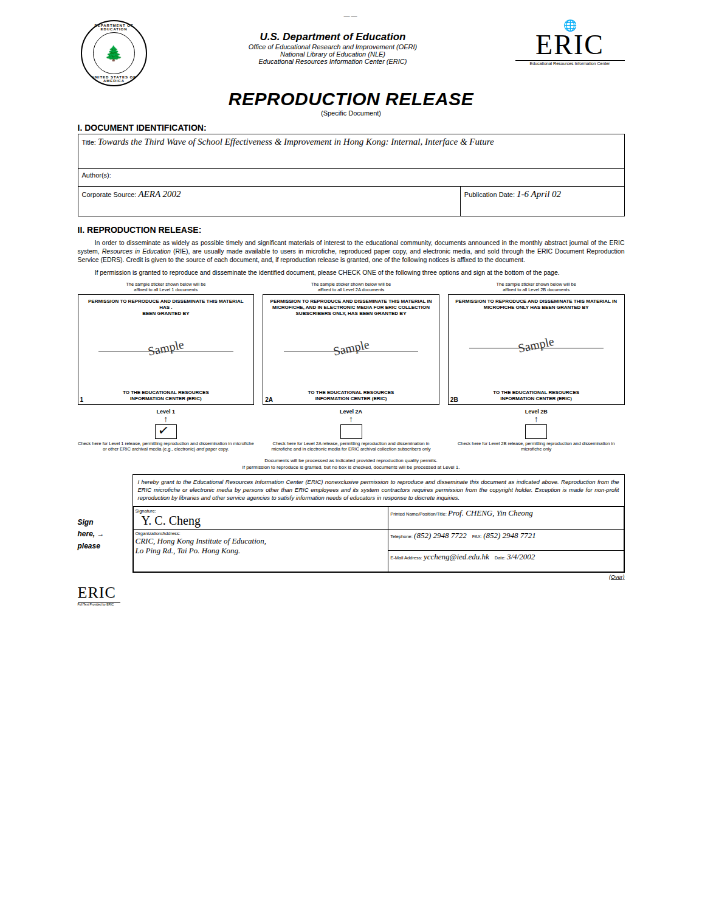——
DEPARTMENT OF EDUCATION
🌲
UNITED STATES OF AMERICA
U.S. Department of Education
Office of Educational Research and Improvement (OERI)
National Library of Education (NLE)
Educational Resources Information Center (ERIC)
🌐
ERIC
Educational Resources Information Center
REPRODUCTION RELEASE
(Specific Document)
I. DOCUMENT IDENTIFICATION:
| Title: Towards the Third Wave of School Effectiveness & Improvement in Hong Kong: Internal, Interface & Future |
| Author(s): |
| Corporate Source: AERA 2002 | Publication Date: 1-6 April 02 |
II. REPRODUCTION RELEASE:
In order to disseminate as widely as possible timely and significant materials of interest to the educational community, documents announced in the monthly abstract journal of the ERIC system, Resources in Education (RIE), are usually made available to users in microfiche, reproduced paper copy, and electronic media, and sold through the ERIC Document Reproduction Service (EDRS). Credit is given to the source of each document, and, if reproduction release is granted, one of the following notices is affixed to the document.
If permission is granted to reproduce and disseminate the identified document, please CHECK ONE of the following three options and sign at the bottom of the page.
The sample sticker shown below will be
affixed to all Level 1 documents
PERMISSION TO REPRODUCE AND DISSEMINATE THIS MATERIAL HAS .
BEEN GRANTED BY
Sample
TO THE EDUCATIONAL RESOURCES
INFORMATION CENTER (ERIC)
1
Level 1
↑
✓
Check here for Level 1 release, permitting reproduction and dissemination in microfiche or other ERIC archival media (e.g., electronic) and paper copy.
The sample sticker shown below will be
affixed to all Level 2A documents
PERMISSION TO REPRODUCE AND DISSEMINATE THIS MATERIAL IN MICROFICHE, AND IN ELECTRONIC MEDIA FOR ERIC COLLECTION SUBSCRIBERS ONLY, HAS BEEN GRANTED BY
Sample
TO THE EDUCATIONAL RESOURCES
INFORMATION CENTER (ERIC)
2A
Level 2A
↑
Check here for Level 2A release, permitting reproduction and dissemination in microfiche and in electronic media for ERIC archival collection subscribers only
The sample sticker shown below will be
affixed to all Level 2B documents
PERMISSION TO REPRODUCE AND DISSEMINATE THIS MATERIAL IN MICROFICHE ONLY HAS BEEN GRANTED BY
Sample
TO THE EDUCATIONAL RESOURCES
INFORMATION CENTER (ERIC)
2B
Level 2B
↑
Check here for Level 2B release, permitting reproduction and dissemination in microfiche only
Documents will be processed as indicated provided reproduction quality permits.
If permission to reproduce is granted, but no box is checked, documents will be processed at Level 1.
Sign
here, →
please
I hereby grant to the Educational Resources Information Center (ERIC) nonexclusive permission to reproduce and disseminate this document as indicated above. Reproduction from the ERIC microfiche or electronic media by persons other than ERIC employees and its system contractors requires permission from the copyright holder. Exception is made for non-profit reproduction by libraries and other service agencies to satisfy information needs of educators in response to discrete inquiries.
| Signature: Y. C. Cheng | Printed Name/Position/Title: Prof. CHENG, Yin Cheong |
| Organization/Address: CRIC, Hong Kong Institute of Education, Lo Ping Rd., Tai Po. Hong Kong. | Telephone: (852) 2948 7722 FAX: (852) 2948 7721 |
| E-Mail Address: yccheng@ied.edu.hk Date: 3/4/2002 |
(Over)
ERIC
Full Text Provided by ERIC